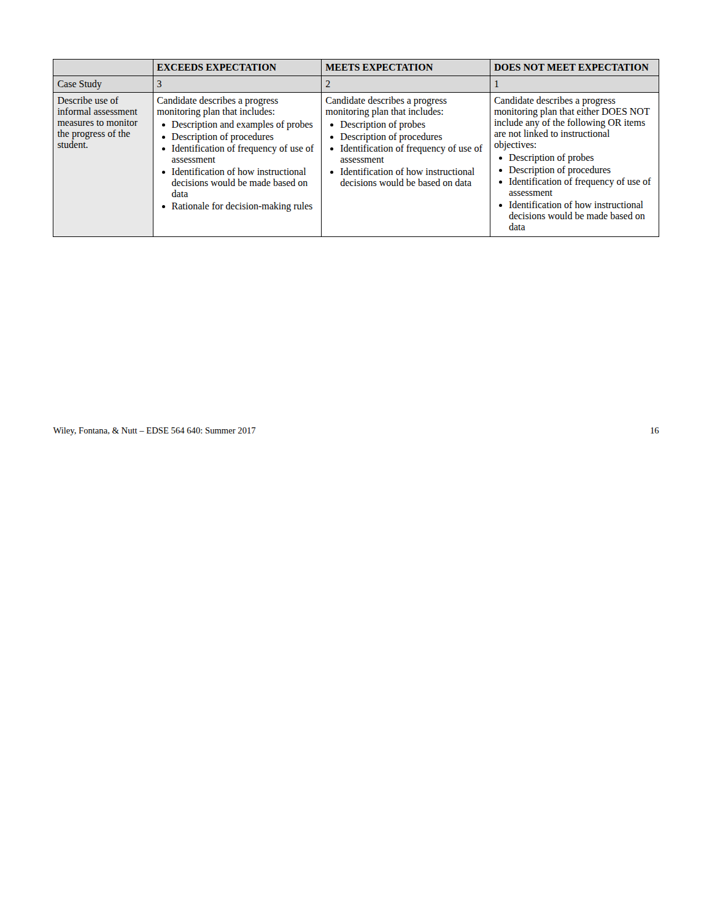| | EXCEEDS EXPECTATION | MEETS EXPECTATION | DOES NOT MEET EXPECTATION |
| --- | --- | --- | --- |
| Case Study | 3 | 2 | 1 |
| Describe use of informal assessment measures to monitor the progress of the student. | Candidate describes a progress monitoring plan that includes: Description and examples of probes Description of procedures Identification of frequency of use of assessment Identification of how instructional decisions would be made based on data Rationale for decision-making rules | Candidate describes a progress monitoring plan that includes: Description of probes Description of procedures Identification of frequency of use of assessment Identification of how instructional decisions would be based on data | Candidate describes a progress monitoring plan that either DOES NOT include any of the following OR items are not linked to instructional objectives: Description of probes Description of procedures Identification of frequency of use of assessment Identification of how instructional decisions would be made based on data |
Wiley, Fontana, & Nutt – EDSE 564 640: Summer 2017 16